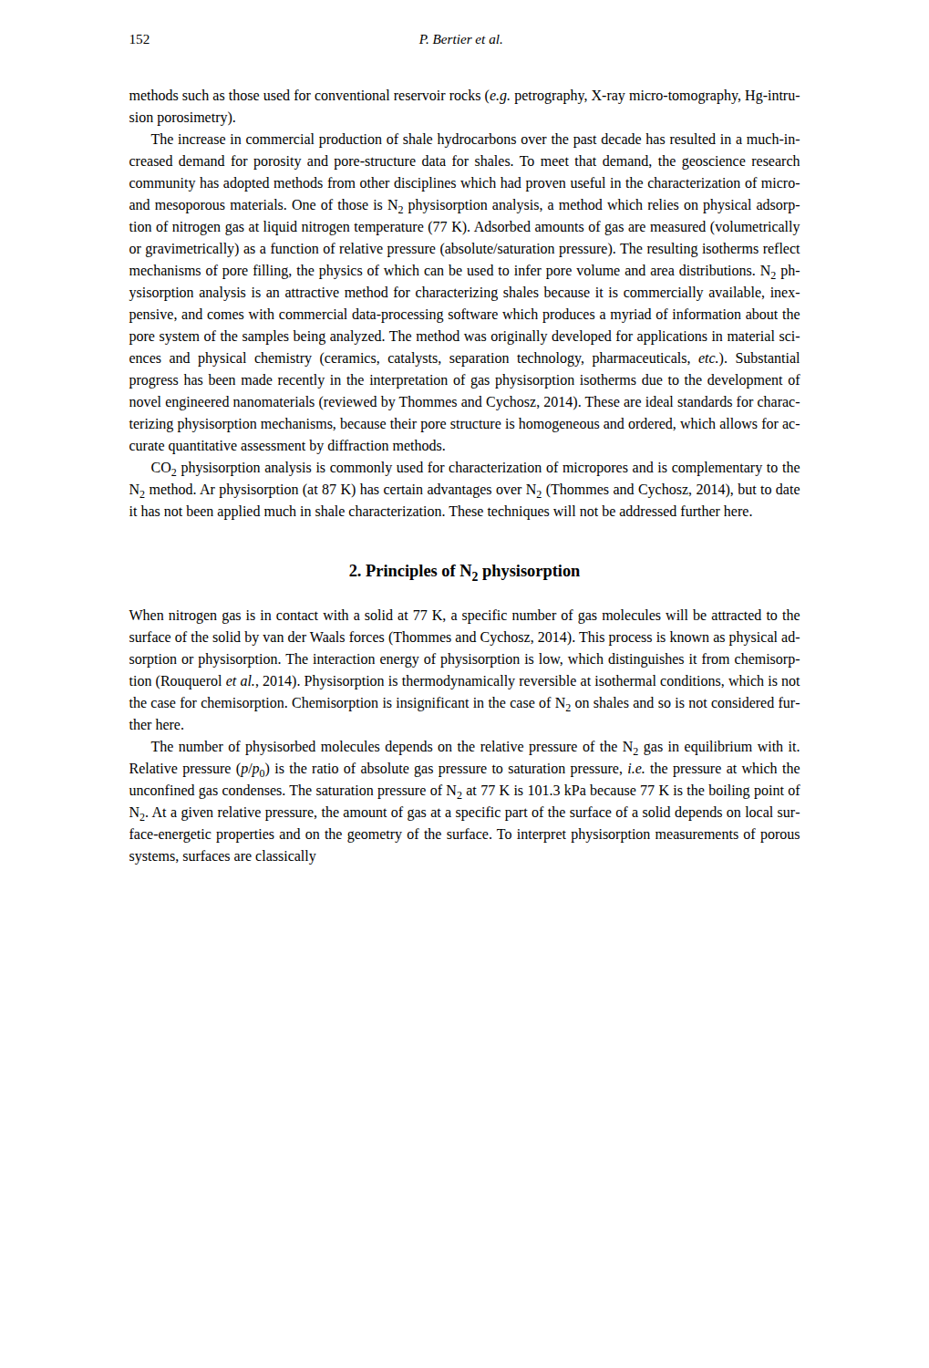152 P. Bertier et al.
methods such as those used for conventional reservoir rocks (e.g. petrography, X-ray micro-tomography, Hg-intrusion porosimetry).
The increase in commercial production of shale hydrocarbons over the past decade has resulted in a much-increased demand for porosity and pore-structure data for shales. To meet that demand, the geoscience research community has adopted methods from other disciplines which had proven useful in the characterization of micro- and mesoporous materials. One of those is N2 physisorption analysis, a method which relies on physical adsorption of nitrogen gas at liquid nitrogen temperature (77 K). Adsorbed amounts of gas are measured (volumetrically or gravimetrically) as a function of relative pressure (absolute/saturation pressure). The resulting isotherms reflect mechanisms of pore filling, the physics of which can be used to infer pore volume and area distributions. N2 physisorption analysis is an attractive method for characterizing shales because it is commercially available, inexpensive, and comes with commercial data-processing software which produces a myriad of information about the pore system of the samples being analyzed. The method was originally developed for applications in material sciences and physical chemistry (ceramics, catalysts, separation technology, pharmaceuticals, etc.). Substantial progress has been made recently in the interpretation of gas physisorption isotherms due to the development of novel engineered nanomaterials (reviewed by Thommes and Cychosz, 2014). These are ideal standards for characterizing physisorption mechanisms, because their pore structure is homogeneous and ordered, which allows for accurate quantitative assessment by diffraction methods.
CO2 physisorption analysis is commonly used for characterization of micropores and is complementary to the N2 method. Ar physisorption (at 87 K) has certain advantages over N2 (Thommes and Cychosz, 2014), but to date it has not been applied much in shale characterization. These techniques will not be addressed further here.
2. Principles of N2 physisorption
When nitrogen gas is in contact with a solid at 77 K, a specific number of gas molecules will be attracted to the surface of the solid by van der Waals forces (Thommes and Cychosz, 2014). This process is known as physical adsorption or physisorption. The interaction energy of physisorption is low, which distinguishes it from chemisorption (Rouquerol et al., 2014). Physisorption is thermodynamically reversible at isothermal conditions, which is not the case for chemisorption. Chemisorption is insignificant in the case of N2 on shales and so is not considered further here.
The number of physisorbed molecules depends on the relative pressure of the N2 gas in equilibrium with it. Relative pressure (p/p0) is the ratio of absolute gas pressure to saturation pressure, i.e. the pressure at which the unconfined gas condenses. The saturation pressure of N2 at 77 K is 101.3 kPa because 77 K is the boiling point of N2. At a given relative pressure, the amount of gas at a specific part of the surface of a solid depends on local surface-energetic properties and on the geometry of the surface. To interpret physisorption measurements of porous systems, surfaces are classically